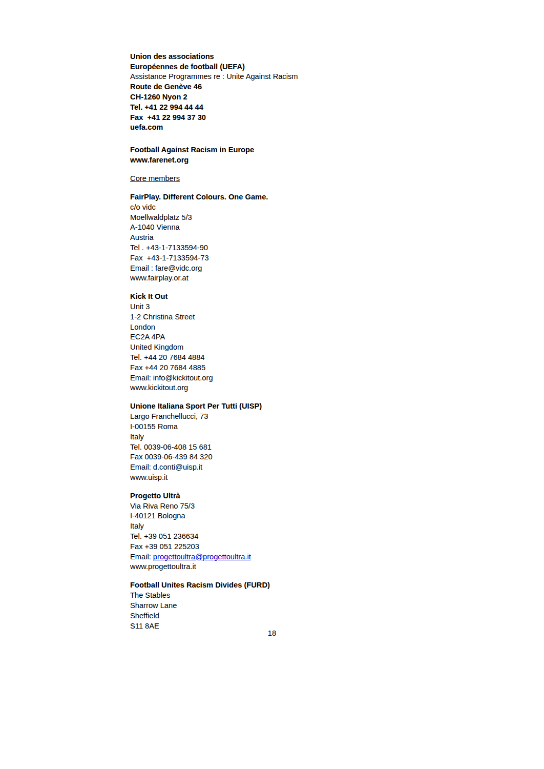Union des associations
Européennes de football (UEFA)
Assistance Programmes re : Unite Against Racism
Route de Genève 46
CH-1260 Nyon 2
Tel. +41 22 994 44 44
Fax +41 22 994 37 30
uefa.com
Football Against Racism in Europe
www.farenet.org
Core members
FairPlay. Different Colours. One Game.
c/o vidc
Moellwaldplatz 5/3
A-1040 Vienna
Austria
Tel . +43-1-7133594-90
Fax +43-1-7133594-73
Email : fare@vidc.org
www.fairplay.or.at
Kick It Out
Unit 3
1-2 Christina Street
London
EC2A 4PA
United Kingdom
Tel. +44 20 7684 4884
Fax +44 20 7684 4885
Email: info@kickitout.org
www.kickitout.org
Unione Italiana Sport Per Tutti (UISP)
Largo Franchellucci, 73
I-00155 Roma
Italy
Tel. 0039-06-408 15 681
Fax 0039-06-439 84 320
Email: d.conti@uisp.it
www.uisp.it
Progetto Ultrà
Via Riva Reno 75/3
I-40121 Bologna
Italy
Tel. +39 051 236634
Fax +39 051 225203
Email: progettoultra@progettoultra.it
www.progettoultra.it
Football Unites Racism Divides (FURD)
The Stables
Sharrow Lane
Sheffield
S11 8AE
18